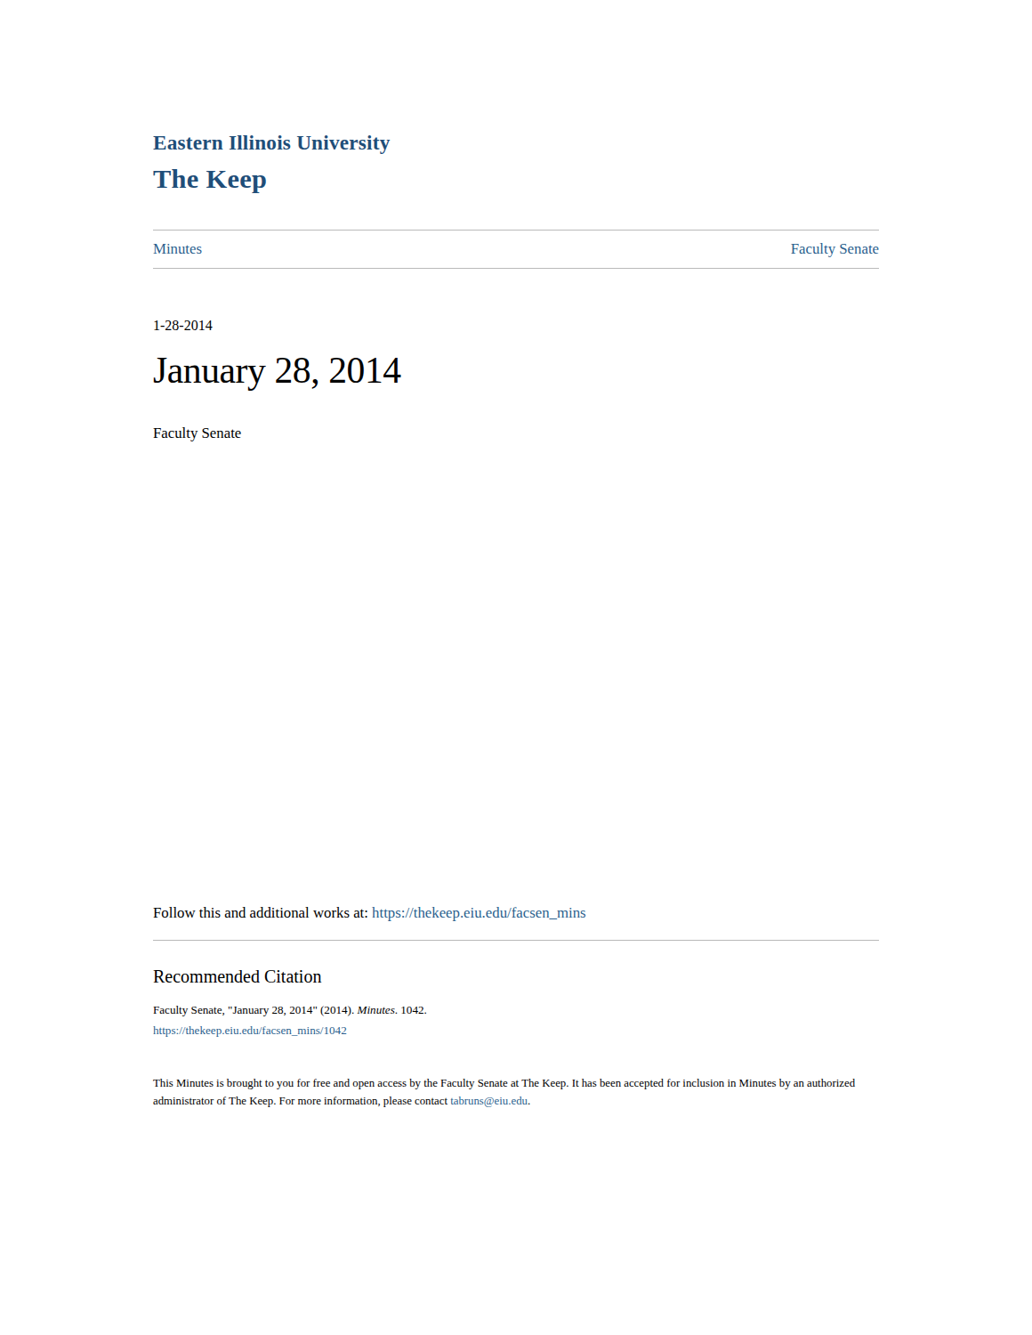Eastern Illinois University
The Keep
Minutes Faculty Senate
1-28-2014
January 28, 2014
Faculty Senate
Follow this and additional works at: https://thekeep.eiu.edu/facsen_mins
Recommended Citation
Faculty Senate, "January 28, 2014" (2014). Minutes. 1042.
https://thekeep.eiu.edu/facsen_mins/1042
This Minutes is brought to you for free and open access by the Faculty Senate at The Keep. It has been accepted for inclusion in Minutes by an authorized administrator of The Keep. For more information, please contact tabruns@eiu.edu.